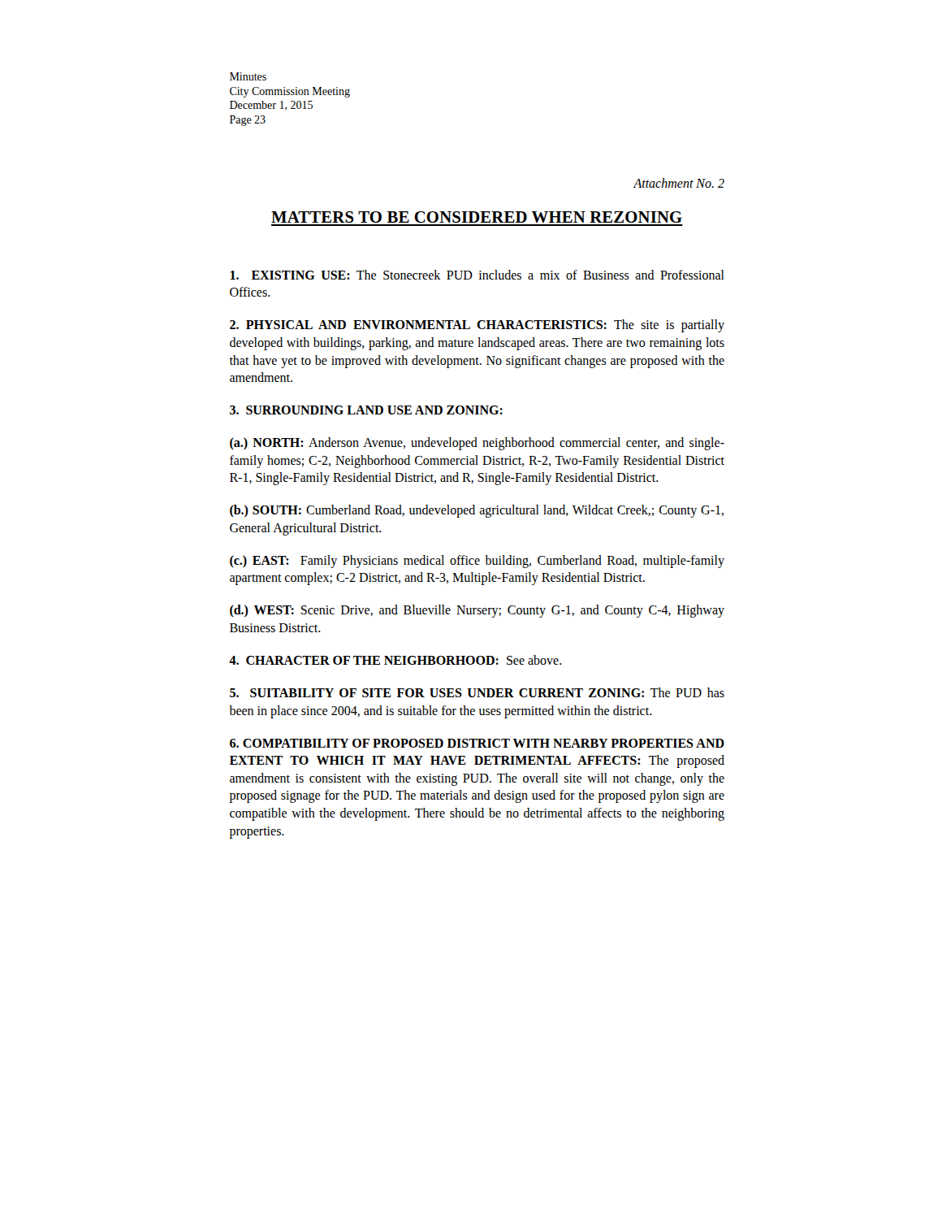Minutes
City Commission Meeting
December 1, 2015
Page 23
Attachment No. 2
MATTERS TO BE CONSIDERED WHEN REZONING
1. EXISTING USE: The Stonecreek PUD includes a mix of Business and Professional Offices.
2. PHYSICAL AND ENVIRONMENTAL CHARACTERISTICS: The site is partially developed with buildings, parking, and mature landscaped areas. There are two remaining lots that have yet to be improved with development. No significant changes are proposed with the amendment.
3. SURROUNDING LAND USE AND ZONING:
(a.) NORTH: Anderson Avenue, undeveloped neighborhood commercial center, and single-family homes; C-2, Neighborhood Commercial District, R-2, Two-Family Residential District R-1, Single-Family Residential District, and R, Single-Family Residential District.
(b.) SOUTH: Cumberland Road, undeveloped agricultural land, Wildcat Creek,; County G-1, General Agricultural District.
(c.) EAST: Family Physicians medical office building, Cumberland Road, multiple-family apartment complex; C-2 District, and R-3, Multiple-Family Residential District.
(d.) WEST: Scenic Drive, and Blueville Nursery; County G-1, and County C-4, Highway Business District.
4. CHARACTER OF THE NEIGHBORHOOD: See above.
5. SUITABILITY OF SITE FOR USES UNDER CURRENT ZONING: The PUD has been in place since 2004, and is suitable for the uses permitted within the district.
6. COMPATIBILITY OF PROPOSED DISTRICT WITH NEARBY PROPERTIES AND EXTENT TO WHICH IT MAY HAVE DETRIMENTAL AFFECTS: The proposed amendment is consistent with the existing PUD. The overall site will not change, only the proposed signage for the PUD. The materials and design used for the proposed pylon sign are compatible with the development. There should be no detrimental affects to the neighboring properties.